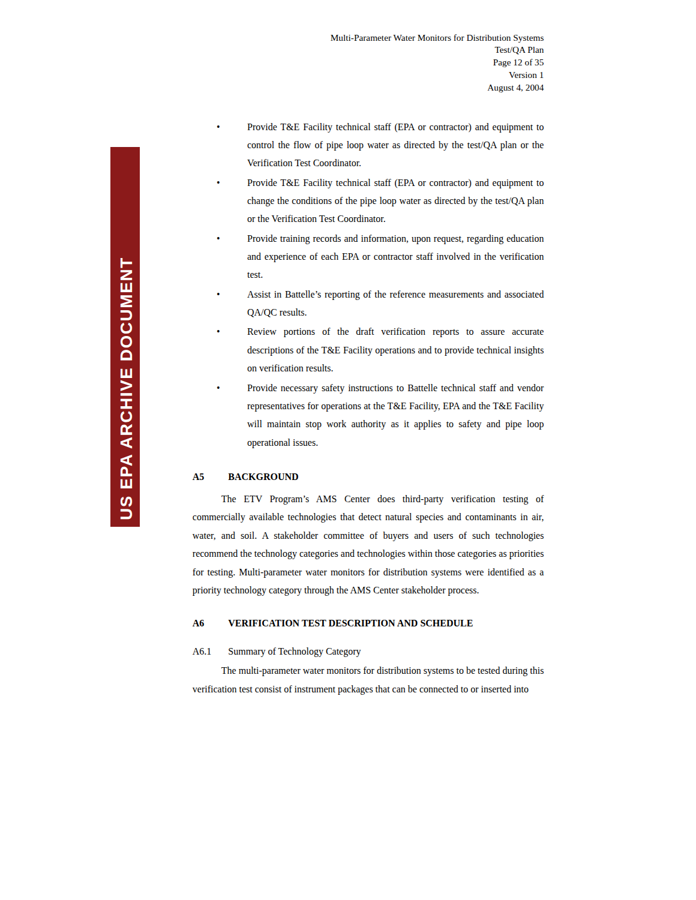US EPA ARCHIVE DOCUMENT
Multi-Parameter Water Monitors for Distribution Systems
Test/QA Plan
Page 12 of 35
Version 1
August 4, 2004
Provide T&E Facility technical staff (EPA or contractor) and equipment to control the flow of pipe loop water as directed by the test/QA plan or the Verification Test Coordinator.
Provide T&E Facility technical staff (EPA or contractor) and equipment to change the conditions of the pipe loop water as directed by the test/QA plan or the Verification Test Coordinator.
Provide training records and information, upon request, regarding education and experience of each EPA or contractor staff involved in the verification test.
Assist in Battelle’s reporting of the reference measurements and associated QA/QC results.
Review portions of the draft verification reports to assure accurate descriptions of the T&E Facility operations and to provide technical insights on verification results.
Provide necessary safety instructions to Battelle technical staff and vendor representatives for operations at the T&E Facility, EPA and the T&E Facility will maintain stop work authority as it applies to safety and pipe loop operational issues.
A5 BACKGROUND
The ETV Program’s AMS Center does third-party verification testing of commercially available technologies that detect natural species and contaminants in air, water, and soil. A stakeholder committee of buyers and users of such technologies recommend the technology categories and technologies within those categories as priorities for testing. Multi-parameter water monitors for distribution systems were identified as a priority technology category through the AMS Center stakeholder process.
A6 VERIFICATION TEST DESCRIPTION AND SCHEDULE
A6.1 Summary of Technology Category
The multi-parameter water monitors for distribution systems to be tested during this verification test consist of instrument packages that can be connected to or inserted into